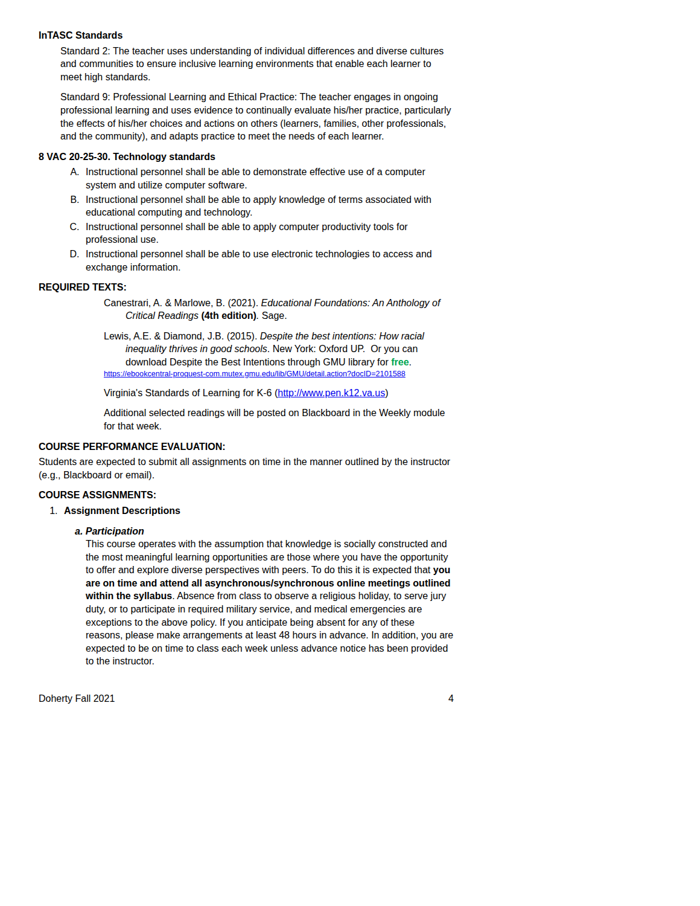InTASC Standards
Standard 2: The teacher uses understanding of individual differences and diverse cultures and communities to ensure inclusive learning environments that enable each learner to meet high standards.
Standard 9: Professional Learning and Ethical Practice: The teacher engages in ongoing professional learning and uses evidence to continually evaluate his/her practice, particularly the effects of his/her choices and actions on others (learners, families, other professionals, and the community), and adapts practice to meet the needs of each learner.
8 VAC 20-25-30. Technology standards
Instructional personnel shall be able to demonstrate effective use of a computer system and utilize computer software.
Instructional personnel shall be able to apply knowledge of terms associated with educational computing and technology.
Instructional personnel shall be able to apply computer productivity tools for professional use.
Instructional personnel shall be able to use electronic technologies to access and exchange information.
REQUIRED TEXTS:
Canestrari, A. & Marlowe, B. (2021). Educational Foundations: An Anthology of Critical Readings (4th edition). Sage.
Lewis, A.E. & Diamond, J.B. (2015). Despite the best intentions: How racial inequality thrives in good schools. New York: Oxford UP. Or you can download Despite the Best Intentions through GMU library for free.
https://ebookcentral-proquest-com.mutex.gmu.edu/lib/GMU/detail.action?docID=2101588
Virginia's Standards of Learning for K-6 (http://www.pen.k12.va.us)
Additional selected readings will be posted on Blackboard in the Weekly module for that week.
COURSE PERFORMANCE EVALUATION:
Students are expected to submit all assignments on time in the manner outlined by the instructor (e.g., Blackboard or email).
COURSE ASSIGNMENTS:
Assignment Descriptions
a. Participation
This course operates with the assumption that knowledge is socially constructed and the most meaningful learning opportunities are those where you have the opportunity to offer and explore diverse perspectives with peers. To do this it is expected that you are on time and attend all asynchronous/synchronous online meetings outlined within the syllabus. Absence from class to observe a religious holiday, to serve jury duty, or to participate in required military service, and medical emergencies are exceptions to the above policy. If you anticipate being absent for any of these reasons, please make arrangements at least 48 hours in advance. In addition, you are expected to be on time to class each week unless advance notice has been provided to the instructor.
Doherty Fall 2021 4